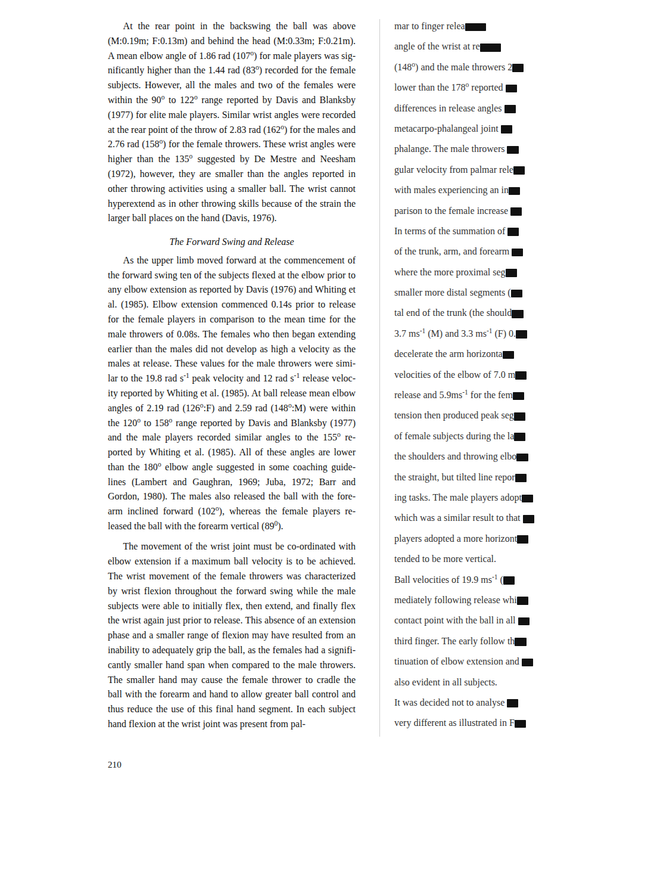At the rear point in the backswing the ball was above (M:0.19m; F:0.13m) and behind the head (M:0.33m; F:0.21m). A mean elbow angle of 1.86 rad (107o) for male players was significantly higher than the 1.44 rad (83o) recorded for the female subjects. However, all the males and two of the females were within the 90o to 122o range reported by Davis and Blanksby (1977) for elite male players. Similar wrist angles were recorded at the rear point of the throw of 2.83 rad (162o) for the males and 2.76 rad (158o) for the female throwers. These wrist angles were higher than the 135o suggested by De Mestre and Neesham (1972), however, they are smaller than the angles reported in other throwing activities using a smaller ball. The wrist cannot hyperextend as in other throwing skills because of the strain the larger ball places on the hand (Davis, 1976).
The Forward Swing and Release
As the upper limb moved forward at the commencement of the forward swing ten of the subjects flexed at the elbow prior to any elbow extension as reported by Davis (1976) and Whiting et al. (1985). Elbow extension commenced 0.14s prior to release for the female players in comparison to the mean time for the male throwers of 0.08s. The females who then began extending earlier than the males did not develop as high a velocity as the males at release. These values for the male throwers were similar to the 19.8 rad s-1 peak velocity and 12 rad s-1 release velocity reported by Whiting et al. (1985). At ball release mean elbow angles of 2.19 rad (126o:F) and 2.59 rad (148o:M) were within the 120o to 158o range reported by Davis and Blanksby (1977) and the male players recorded similar angles to the 155o reported by Whiting et al. (1985). All of these angles are lower than the 180o elbow angle suggested in some coaching guidelines (Lambert and Gaughran, 1969; Juba, 1972; Barr and Gordon, 1980). The males also released the ball with the forearm inclined forward (102o), whereas the female players released the ball with the forearm vertical (890).
The movement of the wrist joint must be co-ordinated with elbow extension if a maximum ball velocity is to be achieved. The wrist movement of the female throwers was characterized by wrist flexion throughout the forward swing while the male subjects were able to initially flex, then extend, and finally flex the wrist again just prior to release. This absence of an extension phase and a smaller range of flexion may have resulted from an inability to adequately grip the ball, as the females had a significantly smaller hand span when compared to the male throwers. The smaller hand may cause the female thrower to cradle the ball with the forearm and hand to allow greater ball control and thus reduce the use of this final hand segment. In each subject hand flexion at the wrist joint was present from pal-
mar to finger relea
angle of the wrist at re
(148o) and the male throwers 2
lower than the 178o reported
differences in release angles
metacarpo-phalangeal joint
phalange. The male throwers
gular velocity from palmar rele
with males experiencing an in
parison to the female increase
In terms of the summation of
of the trunk, arm, and forearm
where the more proximal seg
smaller more distal segments (
tal end of the trunk (the should
3.7 ms-1 (M) and 3.3 ms-1 (F) 0.
decelerate the arm horizonta
velocities of the elbow of 7.0 m
release and 5.9ms-1 for the fem
tension then produced peak seg
of female subjects during the la
the shoulders and throwing elbo
the straight, but tilted line repor
ing tasks. The male players adopt
which was a similar result to that
players adopted a more horizont
tended to be more vertical.
Ball velocities of 19.9 ms-1 (
mediately following release whi
contact point with the ball in all
third finger. The early follow th
tinuation of elbow extension and
also evident in all subjects.
It was decided not to analyse
very different as illustrated in F
210